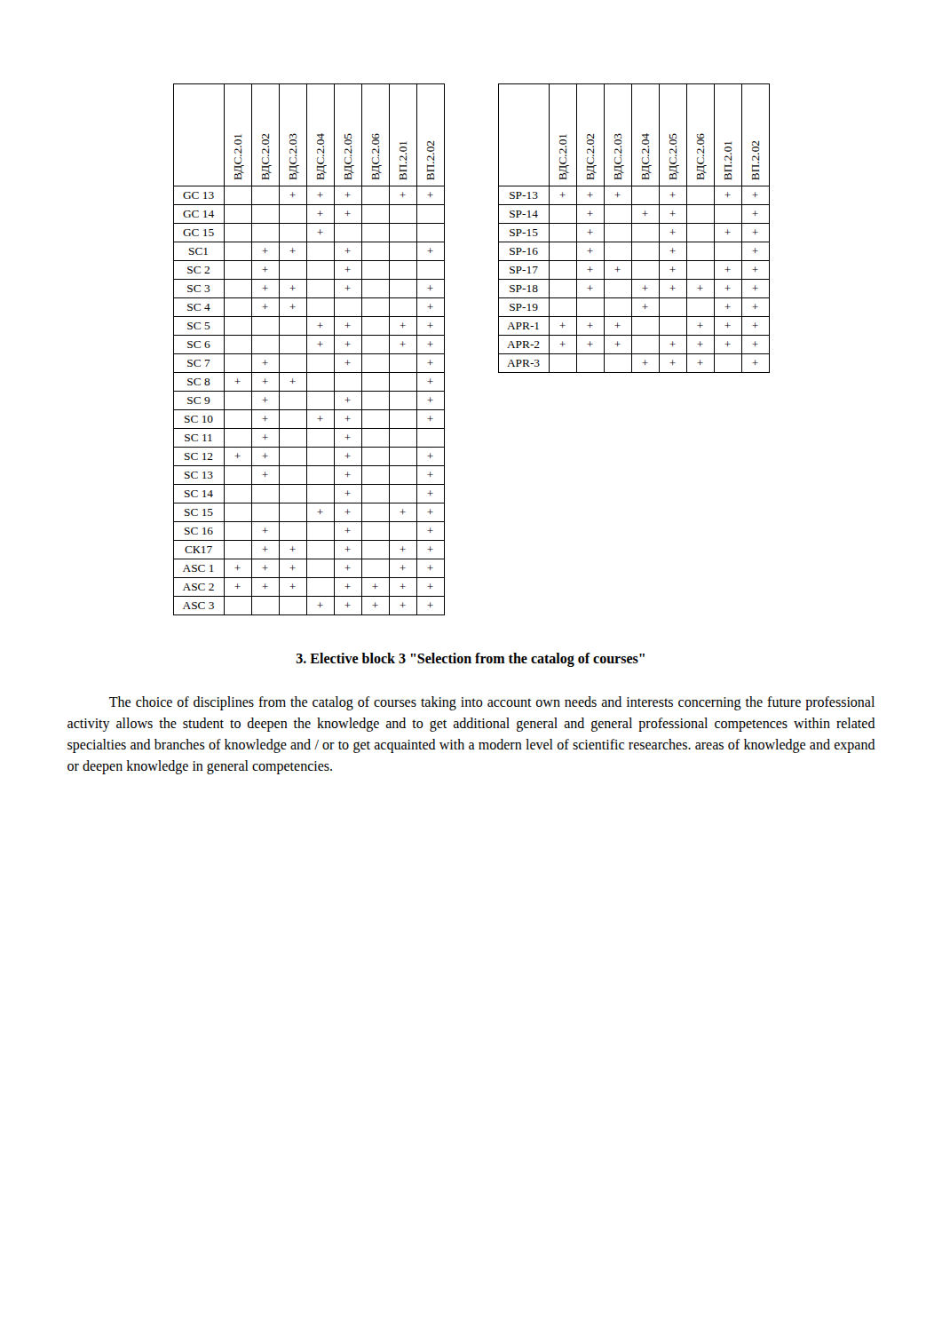| | ВДС.2.01 | ВДС.2.02 | ВДС.2.03 | ВДС.2.04 | ВДС.2.05 | ВДС.2.06 | ВП.2.01 | ВП.2.02 |
| --- | --- | --- | --- | --- | --- | --- | --- | --- |
| GC 13 | | | + | + | + | | + | + |
| GC 14 | | | | + | + | | | |
| GC 15 | | | | + | | | | |
| SC1 | | + | + | | + | | | + |
| SC 2 | | + | | | + | | | |
| SC 3 | | + | + | | + | | | + |
| SC 4 | | + | + | | | | | + |
| SC 5 | | | | + | + | | + | + |
| SC 6 | | | | + | + | | + | + |
| SC 7 | | + | | | + | | | + |
| SC 8 | + | + | + | | | | | + |
| SC 9 | | + | | | + | | | + |
| SC 10 | | + | | + | + | | | + |
| SC 11 | | + | | | + | | | |
| SC 12 | + | + | | | + | | | + |
| SC 13 | | + | | | + | | | + |
| SC 14 | | | | | + | | | + |
| SC 15 | | | | + | + | | + | + |
| SC 16 | | + | | | + | | | + |
| СК17 | | + | + | | + | | + | + |
| ASC 1 | + | + | + | | + | | + | + |
| ASC 2 | + | + | + | | + | + | + | + |
| ASC 3 | | | | + | + | + | + | + |
| | ВДС.2.01 | ВДС.2.02 | ВДС.2.03 | ВДС.2.04 | ВДС.2.05 | ВДС.2.06 | ВП.2.01 | ВП.2.02 |
| --- | --- | --- | --- | --- | --- | --- | --- | --- |
| SP-13 | + | + | + | | + | | + | + |
| SP-14 | | + | | + | + | | | + |
| SP-15 | | + | | | + | | + | + |
| SP-16 | | + | | | + | | | + |
| SP-17 | | + | + | | + | | + | + |
| SP-18 | | + | | + | + | + | + | + |
| SP-19 | | | | + | | | + | + |
| APR-1 | + | + | + | | | + | + | + |
| APR-2 | + | + | + | | + | + | + | + |
| APR-3 | | | | + | + | + | | + |
3. Elective block 3 "Selection from the catalog of courses"
The choice of disciplines from the catalog of courses taking into account own needs and interests concerning the future professional activity allows the student to deepen the knowledge and to get additional general and general professional competences within related specialties and branches of knowledge and / or to get acquainted with a modern level of scientific researches. areas of knowledge and expand or deepen knowledge in general competencies.